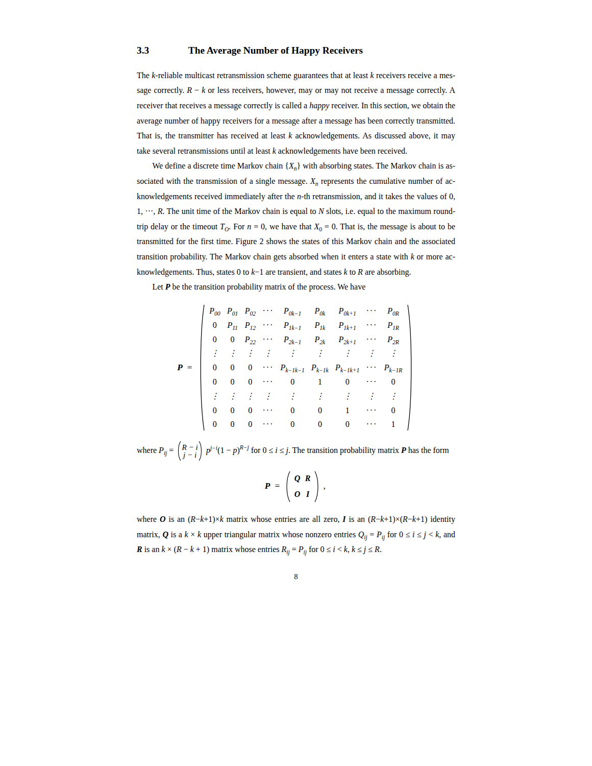3.3 The Average Number of Happy Receivers
The k-reliable multicast retransmission scheme guarantees that at least k receivers receive a message correctly. R − k or less receivers, however, may or may not receive a message correctly. A receiver that receives a message correctly is called a happy receiver. In this section, we obtain the average number of happy receivers for a message after a message has been correctly transmitted. That is, the transmitter has received at least k acknowledgements. As discussed above, it may take several retransmissions until at least k acknowledgements have been received.
We define a discrete time Markov chain {Xn} with absorbing states. The Markov chain is associated with the transmission of a single message. Xn represents the cumulative number of acknowledgements received immediately after the n-th retransmission, and it takes the values of 0, 1, ···, R. The unit time of the Markov chain is equal to N slots, i.e. equal to the maximum round-trip delay or the timeout TO. For n = 0, we have that X0 = 0. That is, the message is about to be transmitted for the first time. Figure 2 shows the states of this Markov chain and the associated transition probability. The Markov chain gets absorbed when it enters a state with k or more acknowledgements. Thus, states 0 to k−1 are transient, and states k to R are absorbing.
Let P be the transition probability matrix of the process. We have
P =
| P 00 | P 01 | P 02 | ··· | P 0k−1 | P 0k | P 0k+1 | ··· | P 0R |
| 0 | P 11 | P 12 | ··· | P 1k−1 | P 1k | P 1k+1 | ··· | P 1R |
| 0 | 0 | P 22 | ··· | P 2k−1 | P 2k | P 2k+1 | ··· | P 2R |
| ⋮ | ⋮ | ⋮ | ⋮ | ⋮ | ⋮ | ⋮ | ⋮ | ⋮ |
| 0 | 0 | 0 | ··· | P k−1k−1 | P k−1k | P k−1k+1 | ··· | P k−1R |
| 0 | 0 | 0 | ··· | 0 | 1 | 0 | ··· | 0 |
| ⋮ | ⋮ | ⋮ | ⋮ | ⋮ | ⋮ | ⋮ | ⋮ | ⋮ |
| 0 | 0 | 0 | ··· | 0 | 0 | 1 | ··· | 0 |
| 0 | 0 | 0 | ··· | 0 | 0 | 0 | ··· | 1 |
where Pij = R − i j − i pj−i(1 − p)R−j for 0 ≤ i ≤ j. The transition probability matrix P has the form
P =
| Q | R |
| O | I |
,
where O is an (R−k+1)×k matrix whose entries are all zero, I is an (R−k+1)×(R−k+1) identity matrix, Q is a k × k upper triangular matrix whose nonzero entries Qij = Pij for 0 ≤ i ≤ j < k, and R is an k × (R − k + 1) matrix whose entries Rij = Pij for 0 ≤ i < k, k ≤ j ≤ R.
8